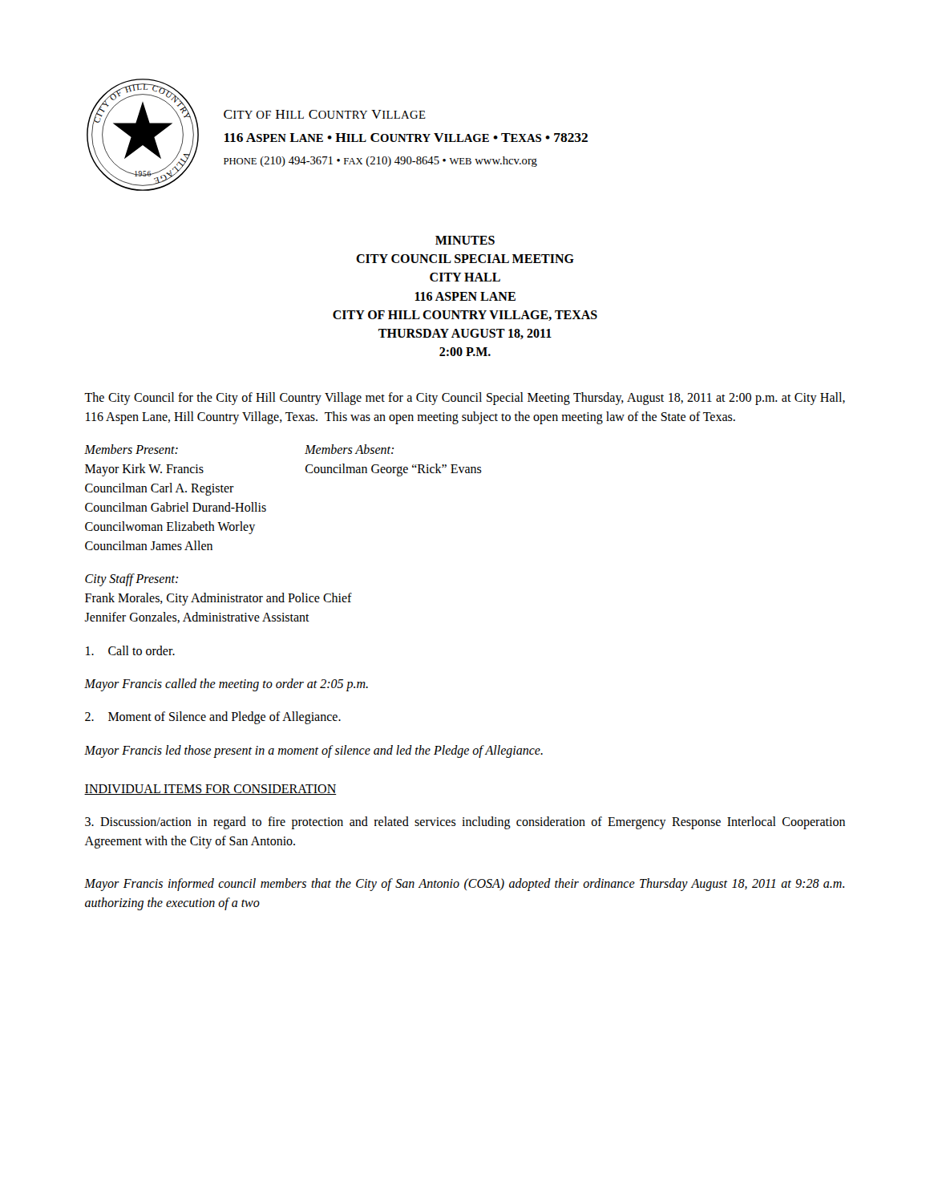CITY OF HILL COUNTRY VILLAGE 1956
CITY OF HILL COUNTRY VILLAGE
116 ASPEN LANE • HILL COUNTRY VILLAGE • TEXAS • 78232
PHONE (210) 494-3671 • FAX (210) 490-8645 • WEB www.hcv.org
MINUTES
CITY COUNCIL SPECIAL MEETING
CITY HALL
116 ASPEN LANE
CITY OF HILL COUNTRY VILLAGE, TEXAS
THURSDAY AUGUST 18, 2011
2:00 P.M.
The City Council for the City of Hill Country Village met for a City Council Special Meeting Thursday, August 18, 2011 at 2:00 p.m. at City Hall, 116 Aspen Lane, Hill Country Village, Texas. This was an open meeting subject to the open meeting law of the State of Texas.
| Members Present: | Members Absent: |
| Mayor Kirk W. Francis | Councilman George “Rick” Evans |
| Councilman Carl A. Register | |
| Councilman Gabriel Durand-Hollis | |
| Councilwoman Elizabeth Worley | |
| Councilman James Allen | |
City Staff Present:
Frank Morales, City Administrator and Police Chief
Jennifer Gonzales, Administrative Assistant
1. Call to order.
Mayor Francis called the meeting to order at 2:05 p.m.
2. Moment of Silence and Pledge of Allegiance.
Mayor Francis led those present in a moment of silence and led the Pledge of Allegiance.
INDIVIDUAL ITEMS FOR CONSIDERATION
3. Discussion/action in regard to fire protection and related services including consideration of Emergency Response Interlocal Cooperation Agreement with the City of San Antonio.
Mayor Francis informed council members that the City of San Antonio (COSA) adopted their ordinance Thursday August 18, 2011 at 9:28 a.m. authorizing the execution of a two